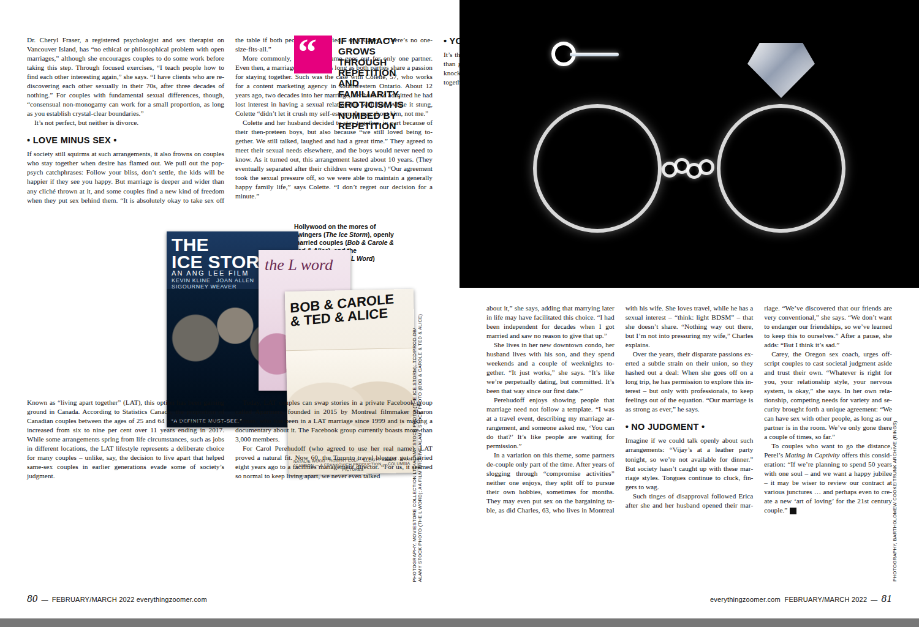Dr. Cheryl Fraser, a registered psychologist and sex therapist on Vancouver Island, has “no ethical or philosophical problem with open marriages,” although she encourages couples to do some work before taking this step. Through focused exercises, “I teach people how to find each other interesting again,” she says. “I have clients who are rediscovering each other sexually in their 70s, after three decades of nothing.” For couples with fundamental sexual differences, though, “consensual non-monogamy can work for a small proportion, as long as you establish crystal-clear boundaries.”
It’s not perfect, but neither is divorce.
Love Minus Sex
If society still squirms at such arrangements, it also frowns on couples who stay together when desire has flamed out. We pull out the pop-psych catchphrases: Follow your bliss, don’t settle, the kids will be happier if they see you happy. But marriage is deeper and wider than any cliché thrown at it, and some couples find a new kind of freedom when they put sex behind them. “It is absolutely okay to take sex off the table if both people are satisfied,” says Carey. “There’s no one-size-fits-all.”
More commonly, the sexual flame goes out for only one partner. Even then, a marriage can thrive as long as both parties share a passion for staying together. Such was the case with Colette, 57, who works for a content marketing agency in southwestern Ontario. About 12 years ago, two decades into her marriage, her husband admitted he had lost interest in having a sexual relationship with her. While it stung, Colette “didn’t let it crush my self-esteem. It was about him, not me.”
Colette and her husband decided to stay together, in part because of their then-preteen boys, but also because “we still loved being together. We still talked, laughed and had a great time.” They agreed to meet their sexual needs elsewhere, and the boys would never need to know. As it turned out, this arrangement lasted about 10 years. (They eventually separated after their children were grown.) “Our agreement took the sexual pressure off, so we were able to maintain a generally happy family life,” says Colette. “I don’t regret our decision for a minute.”
You Can Do That?
It’s the monotony outside the bedroom that wears them down. Rather than grit their teeth and endure, some of them opt to live separately, knocking down another sacred cow of marriage: making a home together.
“
If intimacy grows through repetition and familiarity, eroticism is numbed by repetition
Hollywood on the mores of swingers (The Ice Storm), openly married couples (Bob & Carole & Ted & Alice), and the polyamorous (The L Word)
THE
ICE STORMAN ANG LEE FILM
KEVIN KLINE JOAN ALLEN SIGOURNEY WEAVER
“A DEFINITE MUST-SEE.”
the L word
BOB & CAROLE
& TED & ALICE
NATALIE WOOD · ROBERT CULP · ELLIOTT GOULD · DYAN CANNON — A FRANKOVICH PRODUCTION — COLUMBIA PICTURES
Known as “living apart together” (LAT), this option has been gaining ground in Canada. According to Statistics Canada, the proportion of Canadian couples between the ages of 25 and 64 in LAT relationships increased from six to nine per cent over 11 years ending in 2017. While some arrangements spring from life circumstances, such as jobs in different locations, the LAT lifestyle represents a deliberate choice for many couples – unlike, say, the decision to live apart that helped same-sex couples in earlier generations evade some of society’s judgment.
Today, LAT couples can swap stories in a private Facebook group called Apartners, founded in 2015 by Montreal filmmaker Sharon Hyman, who has been in a LAT marriage since 1999 and is making a documentary about it. The Facebook group currently boasts more than 3,000 members.
For Carol Perehudoff (who agreed to use her real name), LAT proved a natural fit. Now 60, the Toronto travel blogger got married eight years ago to a facilities management director. “For us, it seemed so normal to keep living apart, we never even talked
PHOTOGRAPHY, MOVIESTORE COLLECTION LTD/ALAMY STOCK PHOTO (THE ICE STORM); TCD/PROD.DB/
ALAMY STOCK PHOTO (THE L WORD); AA FILM ARCHIVE/ALAMY STOCK PHOTO (BOB & CAROLE & TED & ALICE)
80—FEBRUARY/MARCH 2022 everythingzoomer.com
PHOTOGRAPHY, BARTHOLOMEW COOKE/TRUNK ARCHIVE (RINGS)
about it,” she says, adding that marrying later in life may have facilitated this choice. “I had been independent for decades when I got married and saw no reason to give that up.”
She lives in her new downtown condo, her husband lives with his son, and they spend weekends and a couple of weeknights together. “It just works,” she says. “It’s like we’re perpetually dating, but committed. It’s been that way since our first date.”
Perehudoff enjoys showing people that marriage need not follow a template. “I was at a travel event, describing my marriage arrangement, and someone asked me, ‘You can do that?’ It’s like people are waiting for permission.”
In a variation on this theme, some partners de-couple only part of the time. After years of slogging through “compromise activities” neither one enjoys, they split off to pursue their own hobbies, sometimes for months. They may even put sex on the bargaining table, as did Charles, 63, who lives in Montreal with his wife. She loves travel, while he has a sexual interest – “think: light BDSM” – that she doesn’t share. “Nothing way out there, but I’m not into pressuring my wife,” Charles explains.
Over the years, their disparate passions exerted a subtle strain on their union, so they hashed out a deal: When she goes off on a long trip, he has permission to explore this interest – but only with professionals, to keep feelings out of the equation. “Our marriage is as strong as ever,” he says.
No Judgment
Imagine if we could talk openly about such arrangements: “Vijay’s at a leather party tonight, so we’re not available for dinner.” But society hasn’t caught up with these marriage styles. Tongues continue to cluck, fingers to wag.
Such tinges of disapproval followed Erica after she and her husband opened their marriage. “We’ve discovered that our friends are very conventional,” she says. “We don’t want to endanger our friendships, so we’ve learned to keep this to ourselves.” After a pause, she adds: “But I think it’s sad.”
Carey, the Oregon sex coach, urges off-script couples to cast societal judgment aside and trust their own. “Whatever is right for you, your relationship style, your nervous system, is okay,” she says. In her own relationship, competing needs for variety and security brought forth a unique agreement: “We can have sex with other people, as long as our partner is in the room. We’ve only gone there a couple of times, so far.”
To couples who want to go the distance, Perel’s Mating in Captivity offers this consideration: “If we’re planning to spend 50 years with one soul – and we want a happy jubilee – it may be wiser to review our contract at various junctures … and perhaps even to create a new ‘art of loving’ for the 21st century couple.”Z
everythingzoomer.com FEBRUARY/MARCH 2022—81